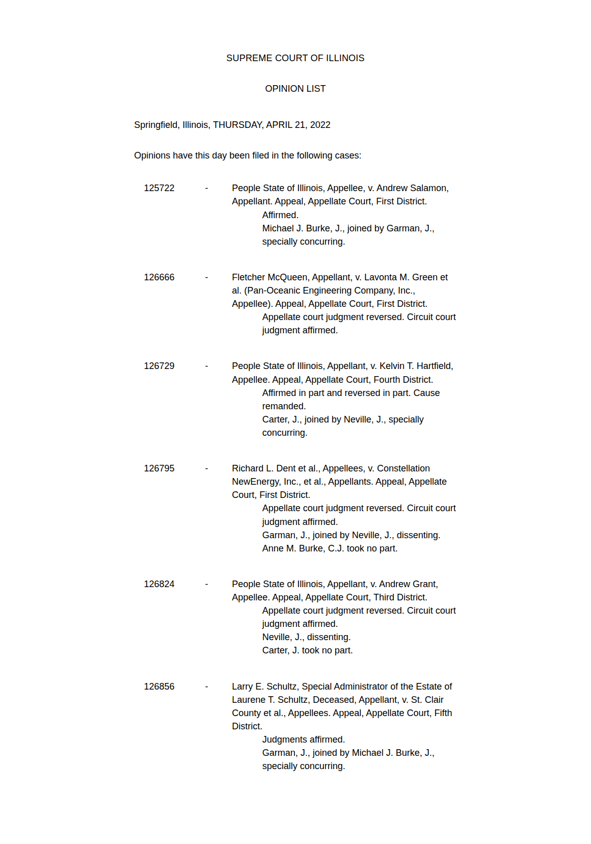SUPREME COURT OF ILLINOIS
OPINION LIST
Springfield, Illinois, THURSDAY, APRIL 21, 2022
Opinions have this day been filed in the following cases:
125722
-
People State of Illinois, Appellee, v. Andrew Salamon, Appellant. Appeal, Appellate Court, First District.
Affirmed.
Michael J. Burke, J., joined by Garman, J., specially concurring.
126666
-
Fletcher McQueen, Appellant, v. Lavonta M. Green et al. (Pan-Oceanic Engineering Company, Inc., Appellee). Appeal, Appellate Court, First District.
Appellate court judgment reversed. Circuit court judgment affirmed.
126729
-
People State of Illinois, Appellant, v. Kelvin T. Hartfield, Appellee. Appeal, Appellate Court, Fourth District.
Affirmed in part and reversed in part. Cause remanded.
Carter, J., joined by Neville, J., specially concurring.
126795
-
Richard L. Dent et al., Appellees, v. Constellation NewEnergy, Inc., et al., Appellants. Appeal, Appellate Court, First District.
Appellate court judgment reversed. Circuit court judgment affirmed.
Garman, J., joined by Neville, J., dissenting.
Anne M. Burke, C.J. took no part.
126824
-
People State of Illinois, Appellant, v. Andrew Grant, Appellee. Appeal, Appellate Court, Third District.
Appellate court judgment reversed. Circuit court judgment affirmed.
Neville, J., dissenting.
Carter, J. took no part.
126856
-
Larry E. Schultz, Special Administrator of the Estate of Laurene T. Schultz, Deceased, Appellant, v. St. Clair County et al., Appellees. Appeal, Appellate Court, Fifth District.
Judgments affirmed.
Garman, J., joined by Michael J. Burke, J., specially concurring.